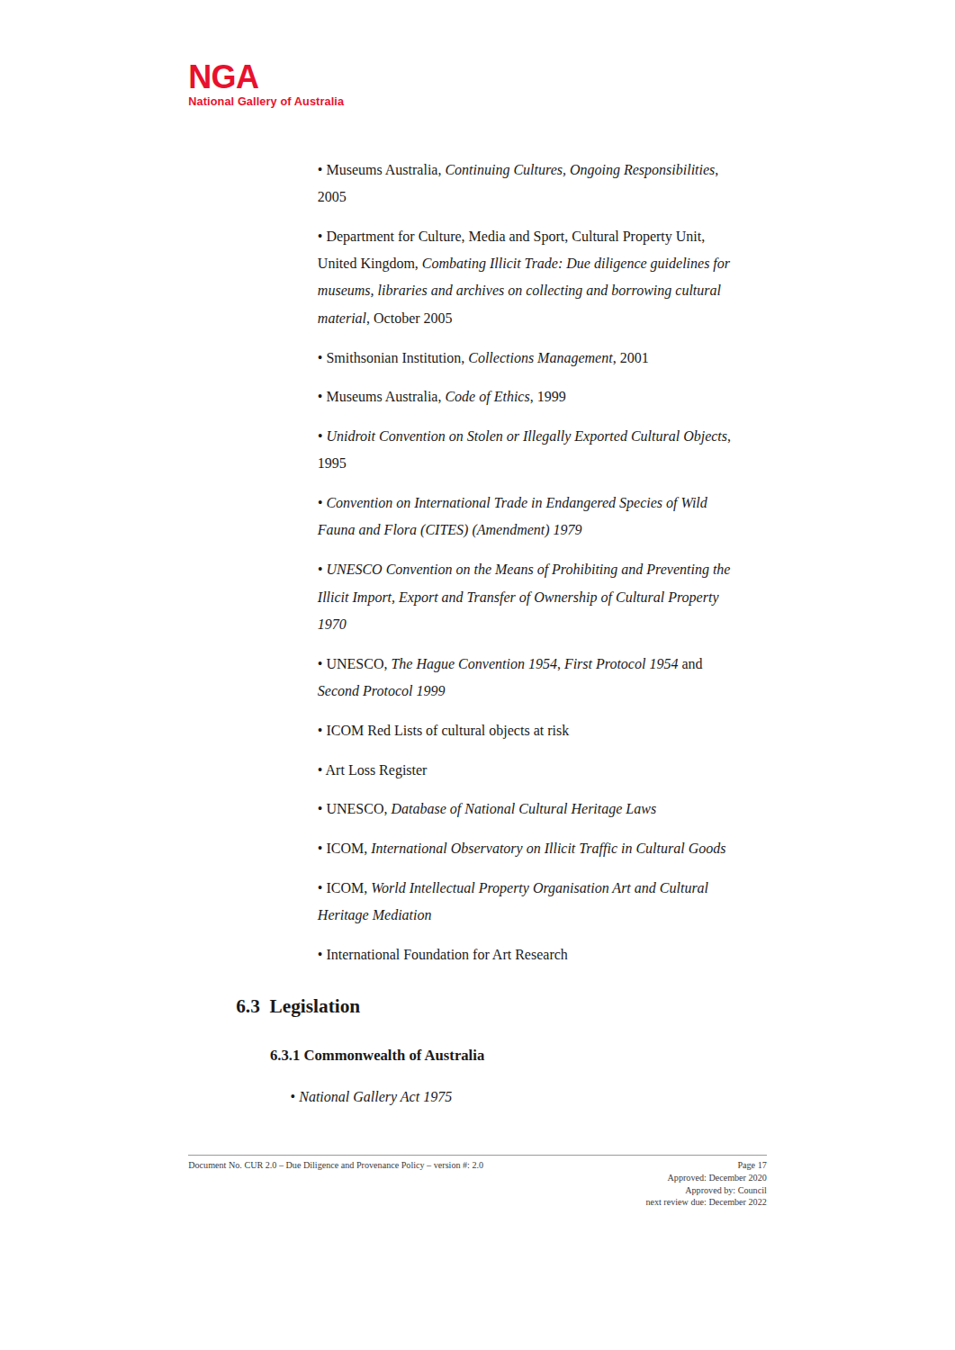NGA
National Gallery of Australia
• Museums Australia, Continuing Cultures, Ongoing Responsibilities, 2005
• Department for Culture, Media and Sport, Cultural Property Unit, United Kingdom, Combating Illicit Trade: Due diligence guidelines for museums, libraries and archives on collecting and borrowing cultural material, October 2005
• Smithsonian Institution, Collections Management, 2001
• Museums Australia, Code of Ethics, 1999
• Unidroit Convention on Stolen or Illegally Exported Cultural Objects, 1995
• Convention on International Trade in Endangered Species of Wild Fauna and Flora (CITES) (Amendment) 1979
• UNESCO Convention on the Means of Prohibiting and Preventing the Illicit Import, Export and Transfer of Ownership of Cultural Property 1970
• UNESCO, The Hague Convention 1954, First Protocol 1954 and Second Protocol 1999
• ICOM Red Lists of cultural objects at risk
• Art Loss Register
• UNESCO, Database of National Cultural Heritage Laws
• ICOM, International Observatory on Illicit Traffic in Cultural Goods
• ICOM, World Intellectual Property Organisation Art and Cultural Heritage Mediation
• International Foundation for Art Research
6.3 Legislation
6.3.1 Commonwealth of Australia
• National Gallery Act 1975
Document No. CUR 2.0 – Due Diligence and Provenance Policy – version #: 2.0
Page 17
Approved: December 2020
Approved by: Council
next review due: December 2022